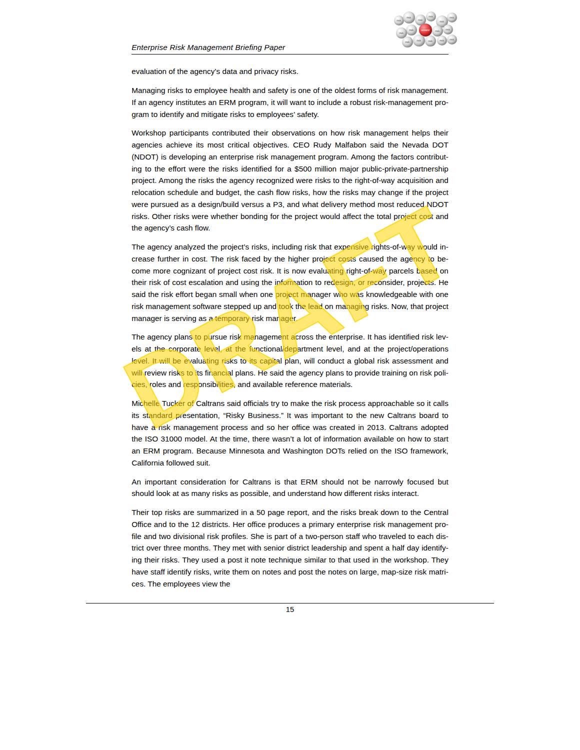DRAFT
DRAFT
Enterprise Risk Management Briefing Paper
risk
risk
risk
risk
risk
risk
reward
risk
risk
risk
risk
risk
risk
risk
risk
risk
evaluation of the agency’s data and privacy risks.
Managing risks to employee health and safety is one of the oldest forms of risk management. If an agency institutes an ERM program, it will want to include a robust risk-management program to identify and mitigate risks to employees’ safety.
Workshop participants contributed their observations on how risk management helps their agencies achieve its most critical objectives. CEO Rudy Malfabon said the Nevada DOT (NDOT) is developing an enterprise risk management program. Among the factors contributing to the effort were the risks identified for a $500 million major public-private-partnership project. Among the risks the agency recognized were risks to the right-of-way acquisition and relocation schedule and budget, the cash flow risks, how the risks may change if the project were pursued as a design/build versus a P3, and what delivery method most reduced NDOT risks. Other risks were whether bonding for the project would affect the total project cost and the agency’s cash flow.
The agency analyzed the project’s risks, including risk that expensive rights-of-way would increase further in cost. The risk faced by the higher project costs caused the agency to become more cognizant of project cost risk. It is now evaluating right-of-way parcels based on their risk of cost escalation and using the information to redesign, or reconsider, projects. He said the risk effort began small when one project manager who was knowledgeable with one risk management software stepped up and took the lead on managing risks. Now, that project manager is serving as a temporary risk manager.
The agency plans to pursue risk management across the enterprise. It has identified risk levels at the corporate level, at the functional/department level, and at the project/operations level. It will be evaluating risks to its capital plan, will conduct a global risk assessment and will review risks to its financial plans. He said the agency plans to provide training on risk policies, roles and responsibilities, and available reference materials.
Michelle Tucker of Caltrans said officials try to make the risk process approachable so it calls its standard presentation, “Risky Business.” It was important to the new Caltrans board to have a risk management process and so her office was created in 2013. Caltrans adopted the ISO 31000 model. At the time, there wasn’t a lot of information available on how to start an ERM program. Because Minnesota and Washington DOTs relied on the ISO framework, California followed suit.
An important consideration for Caltrans is that ERM should not be narrowly focused but should look at as many risks as possible, and understand how different risks interact.
Their top risks are summarized in a 50 page report, and the risks break down to the Central Office and to the 12 districts. Her office produces a primary enterprise risk management profile and two divisional risk profiles. She is part of a two-person staff who traveled to each district over three months. They met with senior district leadership and spent a half day identifying their risks. They used a post it note technique similar to that used in the workshop. They have staff identify risks, write them on notes and post the notes on large, map-size risk matrices. The employees view the
15